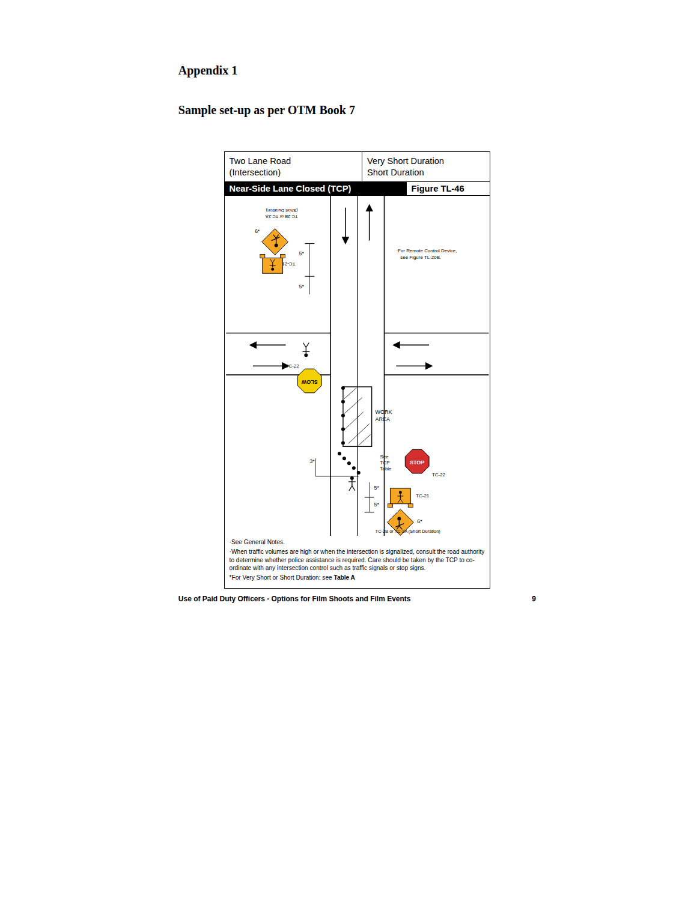Appendix 1
Sample set-up as per OTM Book 7
Two Lane Road
(Intersection)
Very Short Duration
Short Duration
Near-Side Lane Closed (TCP)
Figure TL-46
WORK AREA 3* See TCP Table STOP TC-22 5* 5* TC-21 6* TC-2B or TC-2A (Short Duration) SLOW TC-22 TC-21 6* TC-2B or TC-2A (Short Duration) 5* 5* ·For Remote Control Device, see Figure TL-20B.
·See General Notes.
·When traffic volumes are high or when the intersection is signalized, consult the road authority to determine whether police assistance is required. Care should be taken by the TCP to co-ordinate with any intersection control such as traffic signals or stop signs.
*For Very Short or Short Duration: see Table A
Use of Paid Duty Officers - Options for Film Shoots and Film Events 9